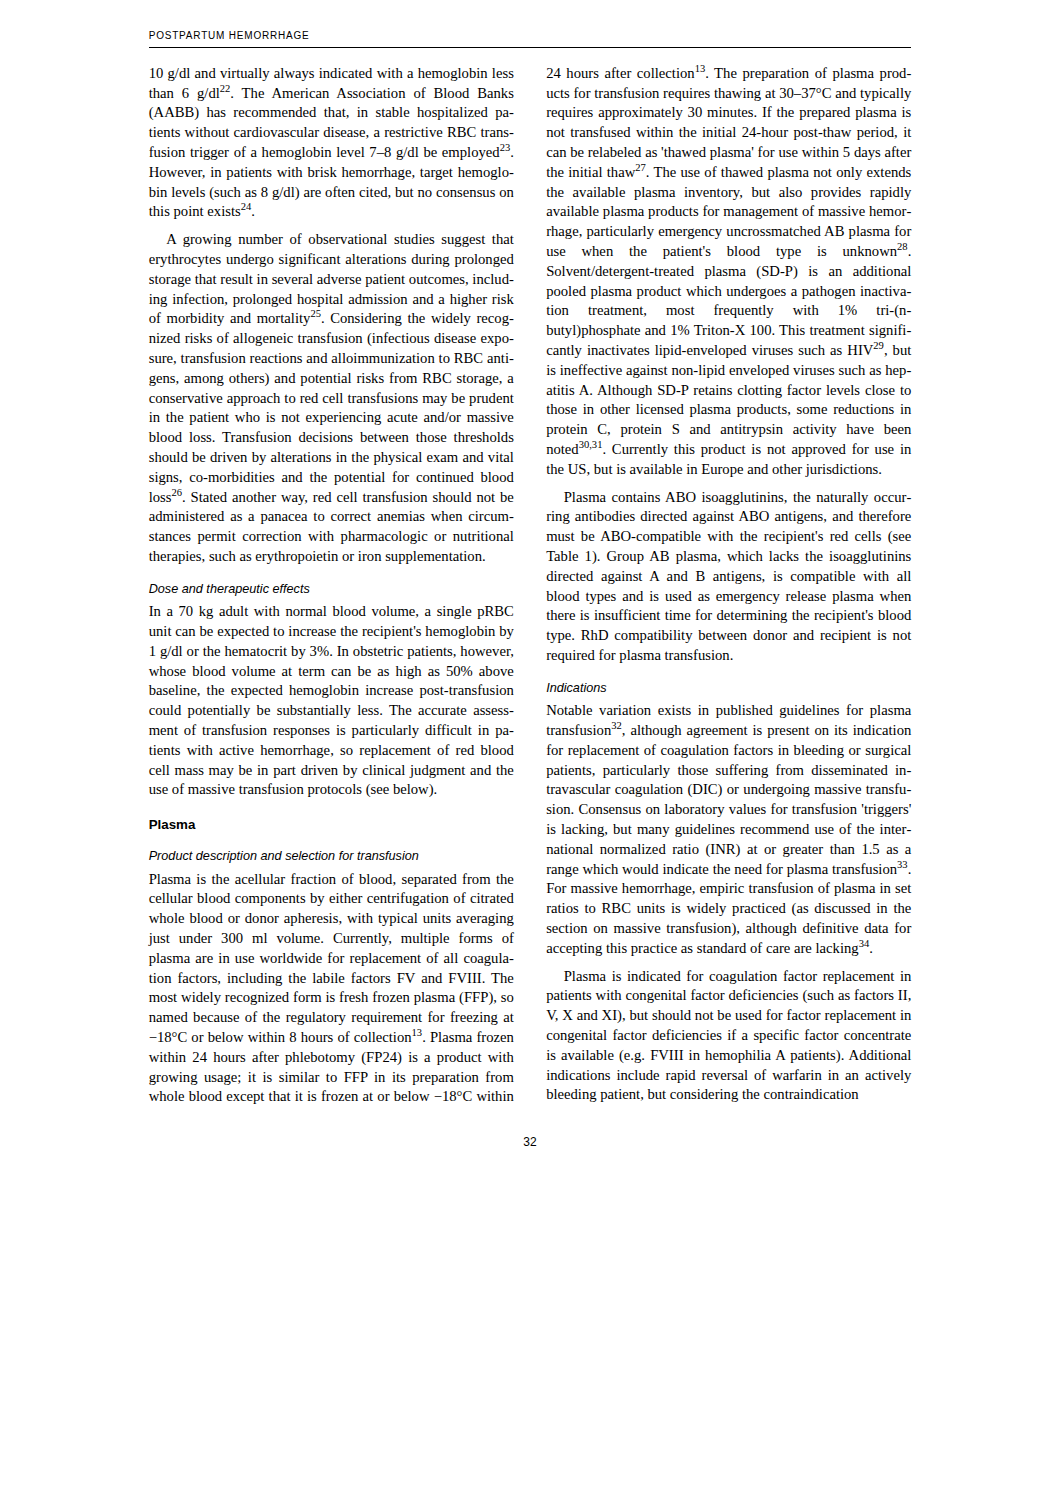Postpartum Hemorrhage
10 g/dl and virtually always indicated with a hemoglobin less than 6 g/dl22. The American Association of Blood Banks (AABB) has recommended that, in stable hospitalized patients without cardiovascular disease, a restrictive RBC transfusion trigger of a hemoglobin level 7–8 g/dl be employed23. However, in patients with brisk hemorrhage, target hemoglobin levels (such as 8 g/dl) are often cited, but no consensus on this point exists24.
A growing number of observational studies suggest that erythrocytes undergo significant alterations during prolonged storage that result in several adverse patient outcomes, including infection, prolonged hospital admission and a higher risk of morbidity and mortality25. Considering the widely recognized risks of allogeneic transfusion (infectious disease exposure, transfusion reactions and alloimmunization to RBC antigens, among others) and potential risks from RBC storage, a conservative approach to red cell transfusions may be prudent in the patient who is not experiencing acute and/or massive blood loss. Transfusion decisions between those thresholds should be driven by alterations in the physical exam and vital signs, co-morbidities and the potential for continued blood loss26. Stated another way, red cell transfusion should not be administered as a panacea to correct anemias when circumstances permit correction with pharmacologic or nutritional therapies, such as erythropoietin or iron supplementation.
Dose and therapeutic effects
In a 70 kg adult with normal blood volume, a single pRBC unit can be expected to increase the recipient's hemoglobin by 1 g/dl or the hematocrit by 3%. In obstetric patients, however, whose blood volume at term can be as high as 50% above baseline, the expected hemoglobin increase post-transfusion could potentially be substantially less. The accurate assessment of transfusion responses is particularly difficult in patients with active hemorrhage, so replacement of red blood cell mass may be in part driven by clinical judgment and the use of massive transfusion protocols (see below).
Plasma
Product description and selection for transfusion
Plasma is the acellular fraction of blood, separated from the cellular blood components by either centrifugation of citrated whole blood or donor apheresis, with typical units averaging just under 300 ml volume. Currently, multiple forms of plasma are in use worldwide for replacement of all coagulation factors, including the labile factors FV and FVIII. The most widely recognized form is fresh frozen plasma (FFP), so named because of the regulatory requirement for freezing at −18°C or below within 8 hours of collection13. Plasma frozen within 24 hours after phlebotomy (FP24) is a product with growing usage; it is similar to FFP in its preparation from whole blood except that it is frozen at or below −18°C within 24 hours after collection13. The preparation of plasma products for transfusion requires thawing at 30–37°C and typically requires approximately 30 minutes. If the prepared plasma is not transfused within the initial 24-hour post-thaw period, it can be relabeled as 'thawed plasma' for use within 5 days after the initial thaw27. The use of thawed plasma not only extends the available plasma inventory, but also provides rapidly available plasma products for management of massive hemorrhage, particularly emergency uncrossmatched AB plasma for use when the patient's blood type is unknown28. Solvent/detergent-treated plasma (SD-P) is an additional pooled plasma product which undergoes a pathogen inactivation treatment, most frequently with 1% tri-(n-butyl)phosphate and 1% Triton-X 100. This treatment significantly inactivates lipid-enveloped viruses such as HIV29, but is ineffective against non-lipid enveloped viruses such as hepatitis A. Although SD-P retains clotting factor levels close to those in other licensed plasma products, some reductions in protein C, protein S and antitrypsin activity have been noted30,31. Currently this product is not approved for use in the US, but is available in Europe and other jurisdictions.
Plasma contains ABO isoagglutinins, the naturally occurring antibodies directed against ABO antigens, and therefore must be ABO-compatible with the recipient's red cells (see Table 1). Group AB plasma, which lacks the isoagglutinins directed against A and B antigens, is compatible with all blood types and is used as emergency release plasma when there is insufficient time for determining the recipient's blood type. RhD compatibility between donor and recipient is not required for plasma transfusion.
Indications
Notable variation exists in published guidelines for plasma transfusion32, although agreement is present on its indication for replacement of coagulation factors in bleeding or surgical patients, particularly those suffering from disseminated intravascular coagulation (DIC) or undergoing massive transfusion. Consensus on laboratory values for transfusion 'triggers' is lacking, but many guidelines recommend use of the international normalized ratio (INR) at or greater than 1.5 as a range which would indicate the need for plasma transfusion33. For massive hemorrhage, empiric transfusion of plasma in set ratios to RBC units is widely practiced (as discussed in the section on massive transfusion), although definitive data for accepting this practice as standard of care are lacking34.
Plasma is indicated for coagulation factor replacement in patients with congenital factor deficiencies (such as factors II, V, X and XI), but should not be used for factor replacement in congenital factor deficiencies if a specific factor concentrate is available (e.g. FVIII in hemophilia A patients). Additional indications include rapid reversal of warfarin in an actively bleeding patient, but considering the contraindication
32